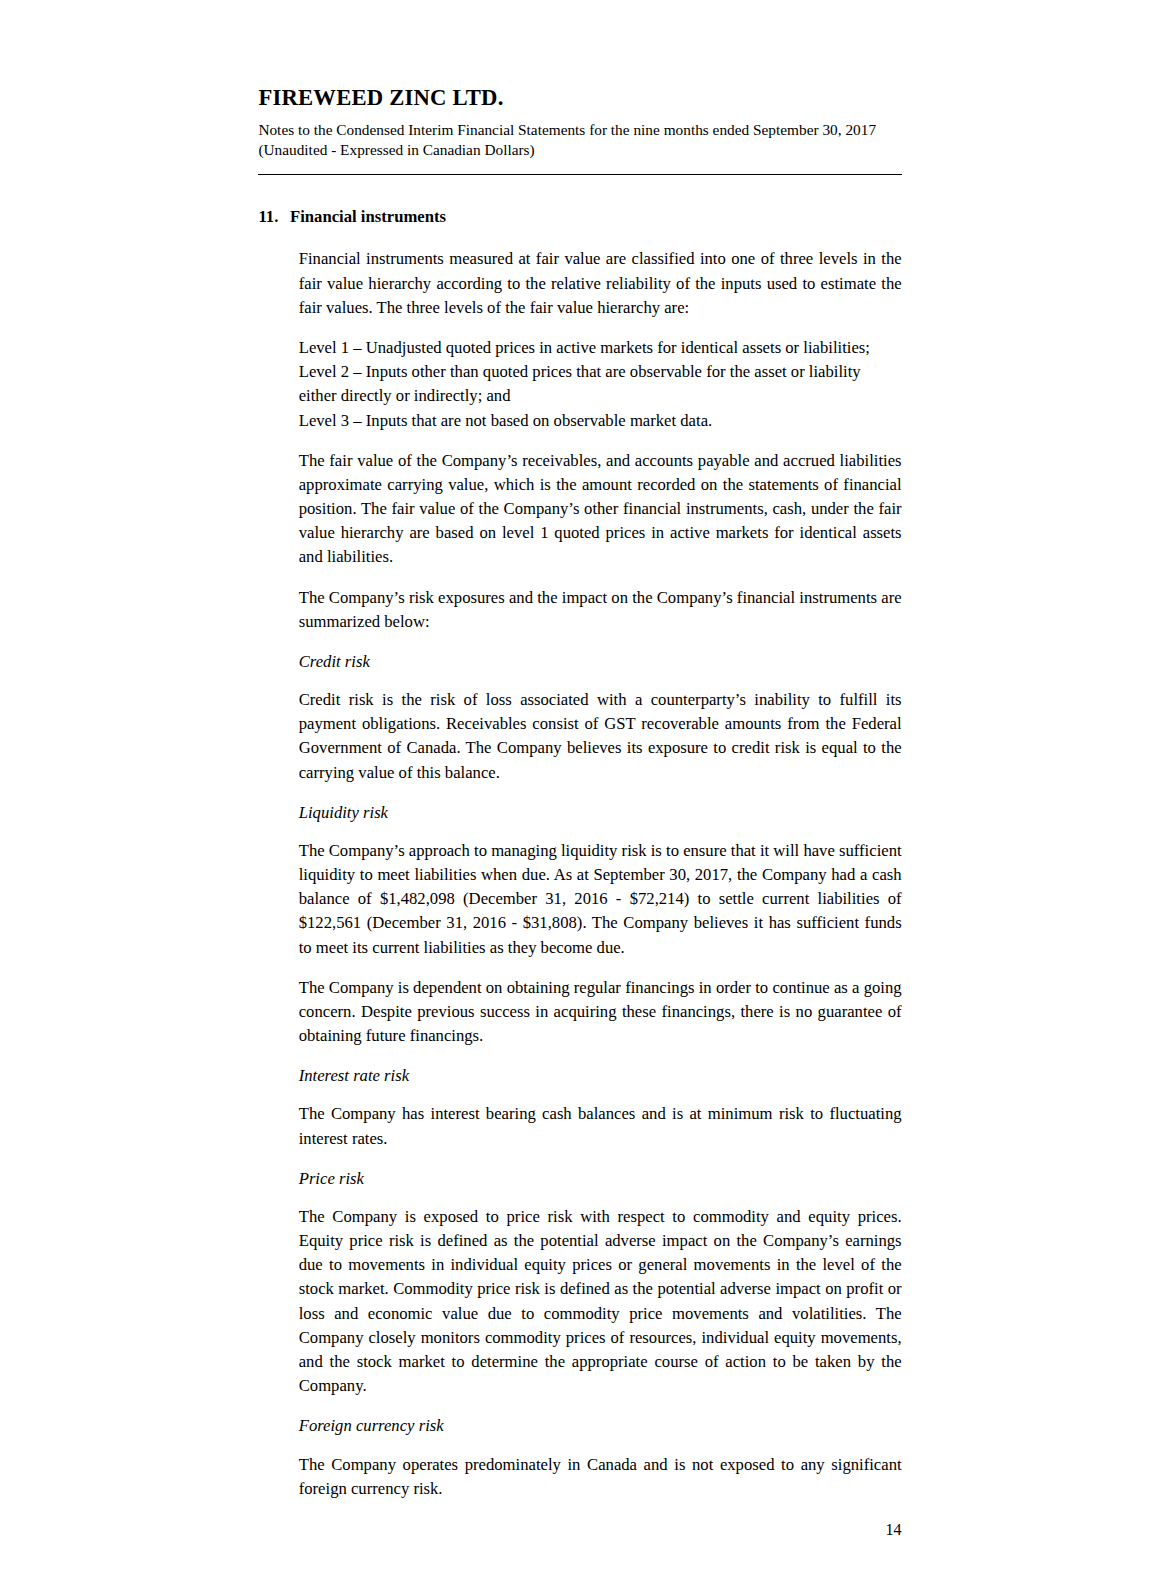FIREWEED ZINC LTD.
Notes to the Condensed Interim Financial Statements for the nine months ended September 30, 2017
(Unaudited - Expressed in Canadian Dollars)
11. Financial instruments
Financial instruments measured at fair value are classified into one of three levels in the fair value hierarchy according to the relative reliability of the inputs used to estimate the fair values. The three levels of the fair value hierarchy are:
Level 1 – Unadjusted quoted prices in active markets for identical assets or liabilities;
Level 2 – Inputs other than quoted prices that are observable for the asset or liability either directly or indirectly; and
Level 3 – Inputs that are not based on observable market data.
The fair value of the Company’s receivables, and accounts payable and accrued liabilities approximate carrying value, which is the amount recorded on the statements of financial position. The fair value of the Company’s other financial instruments, cash, under the fair value hierarchy are based on level 1 quoted prices in active markets for identical assets and liabilities.
The Company’s risk exposures and the impact on the Company’s financial instruments are summarized below:
Credit risk
Credit risk is the risk of loss associated with a counterparty’s inability to fulfill its payment obligations. Receivables consist of GST recoverable amounts from the Federal Government of Canada. The Company believes its exposure to credit risk is equal to the carrying value of this balance.
Liquidity risk
The Company’s approach to managing liquidity risk is to ensure that it will have sufficient liquidity to meet liabilities when due. As at September 30, 2017, the Company had a cash balance of $1,482,098 (December 31, 2016 - $72,214) to settle current liabilities of $122,561 (December 31, 2016 - $31,808). The Company believes it has sufficient funds to meet its current liabilities as they become due.
The Company is dependent on obtaining regular financings in order to continue as a going concern. Despite previous success in acquiring these financings, there is no guarantee of obtaining future financings.
Interest rate risk
The Company has interest bearing cash balances and is at minimum risk to fluctuating interest rates.
Price risk
The Company is exposed to price risk with respect to commodity and equity prices. Equity price risk is defined as the potential adverse impact on the Company’s earnings due to movements in individual equity prices or general movements in the level of the stock market. Commodity price risk is defined as the potential adverse impact on profit or loss and economic value due to commodity price movements and volatilities. The Company closely monitors commodity prices of resources, individual equity movements, and the stock market to determine the appropriate course of action to be taken by the Company.
Foreign currency risk
The Company operates predominately in Canada and is not exposed to any significant foreign currency risk.
14